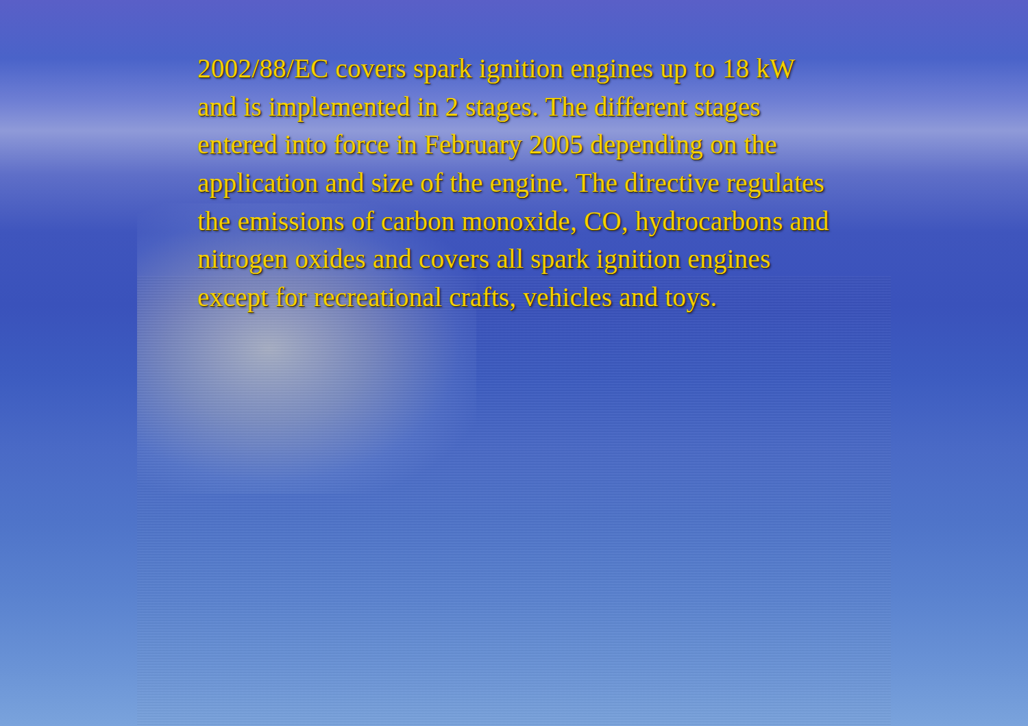2002/88/EC covers spark ignition engines up to 18 kW and is implemented in 2 stages. The different stages entered into force in February 2005 depending on the application and size of the engine. The directive regulates the emissions of carbon monoxide, CO, hydrocarbons and nitrogen oxides and covers all spark ignition engines except for recreational crafts, vehicles and toys.